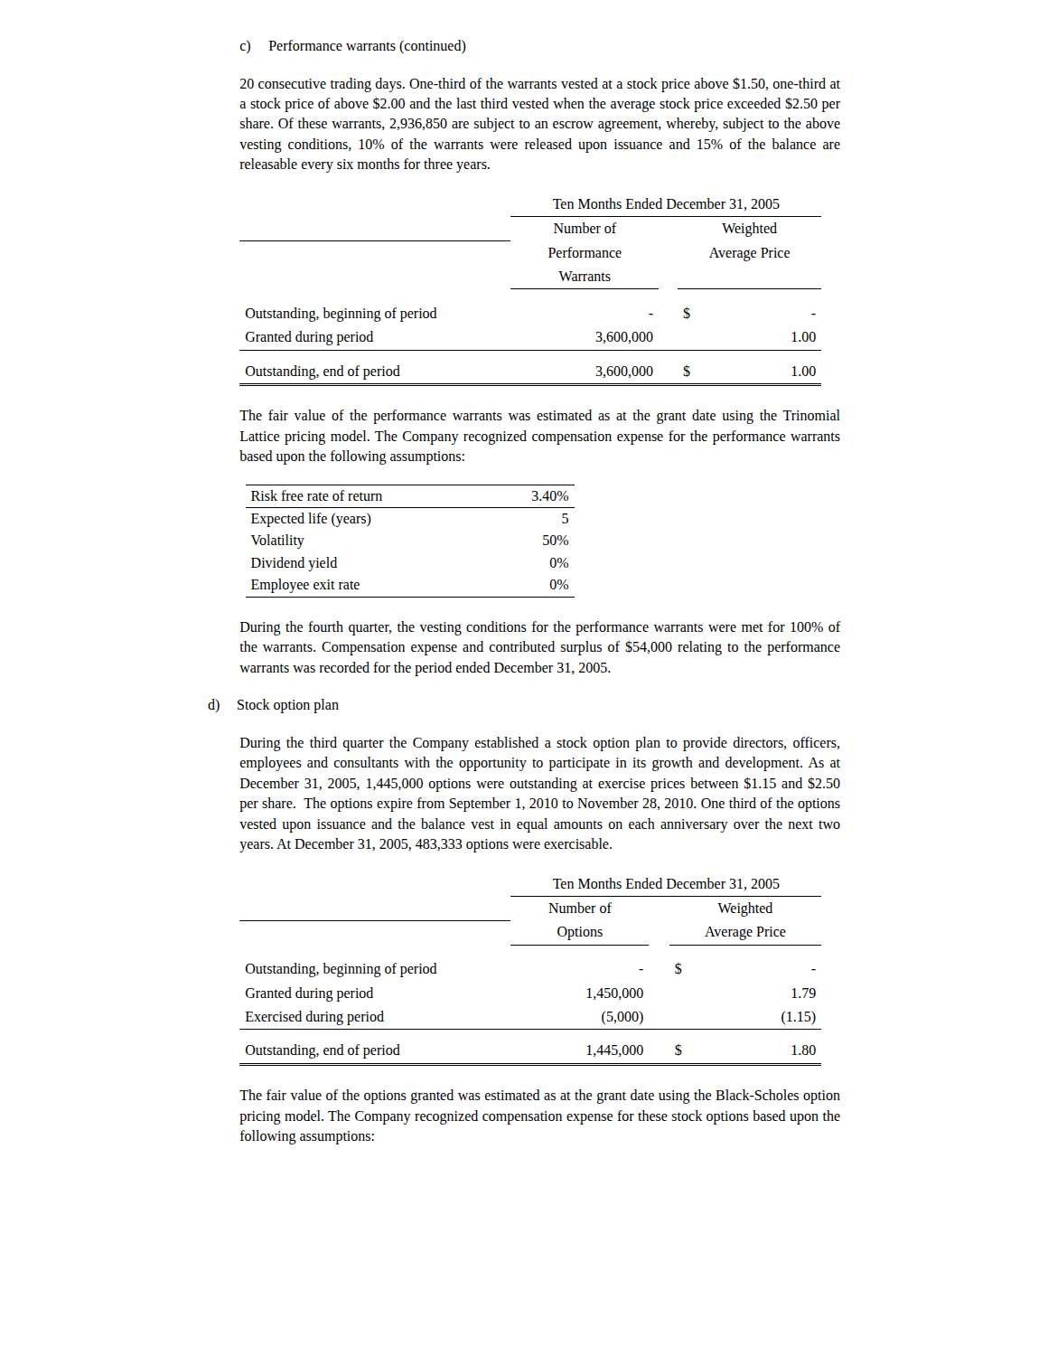c) Performance warrants (continued)
20 consecutive trading days. One-third of the warrants vested at a stock price above $1.50, one-third at a stock price of above $2.00 and the last third vested when the average stock price exceeded $2.50 per share. Of these warrants, 2,936,850 are subject to an escrow agreement, whereby, subject to the above vesting conditions, 10% of the warrants were released upon issuance and 15% of the balance are releasable every six months for three years.
| | Ten Months Ended December 31, 2005 |
| | Number of | | Weighted |
| | Performance | | Average Price |
| | Warrants | | |
| Outstanding, beginning of period | - | | $ | - |
| Granted during period | 3,600,000 | | | 1.00 |
| Outstanding, end of period | 3,600,000 | | $ | 1.00 |
The fair value of the performance warrants was estimated as at the grant date using the Trinomial Lattice pricing model. The Company recognized compensation expense for the performance warrants based upon the following assumptions:
| Risk free rate of return | 3.40% |
| Expected life (years) | 5 |
| Volatility | 50% |
| Dividend yield | 0% |
| Employee exit rate | 0% |
During the fourth quarter, the vesting conditions for the performance warrants were met for 100% of the warrants. Compensation expense and contributed surplus of $54,000 relating to the performance warrants was recorded for the period ended December 31, 2005.
d) Stock option plan
During the third quarter the Company established a stock option plan to provide directors, officers, employees and consultants with the opportunity to participate in its growth and development. As at December 31, 2005, 1,445,000 options were outstanding at exercise prices between $1.15 and $2.50 per share. The options expire from September 1, 2010 to November 28, 2010. One third of the options vested upon issuance and the balance vest in equal amounts on each anniversary over the next two years. At December 31, 2005, 483,333 options were exercisable.
| | Ten Months Ended December 31, 2005 |
| | Number of | | Weighted |
| | Options | | Average Price |
| Outstanding, beginning of period | - | | $ | - |
| Granted during period | 1,450,000 | | | 1.79 |
| Exercised during period | (5,000) | | | (1.15) |
| Outstanding, end of period | 1,445,000 | | $ | 1.80 |
The fair value of the options granted was estimated as at the grant date using the Black-Scholes option pricing model. The Company recognized compensation expense for these stock options based upon the following assumptions: